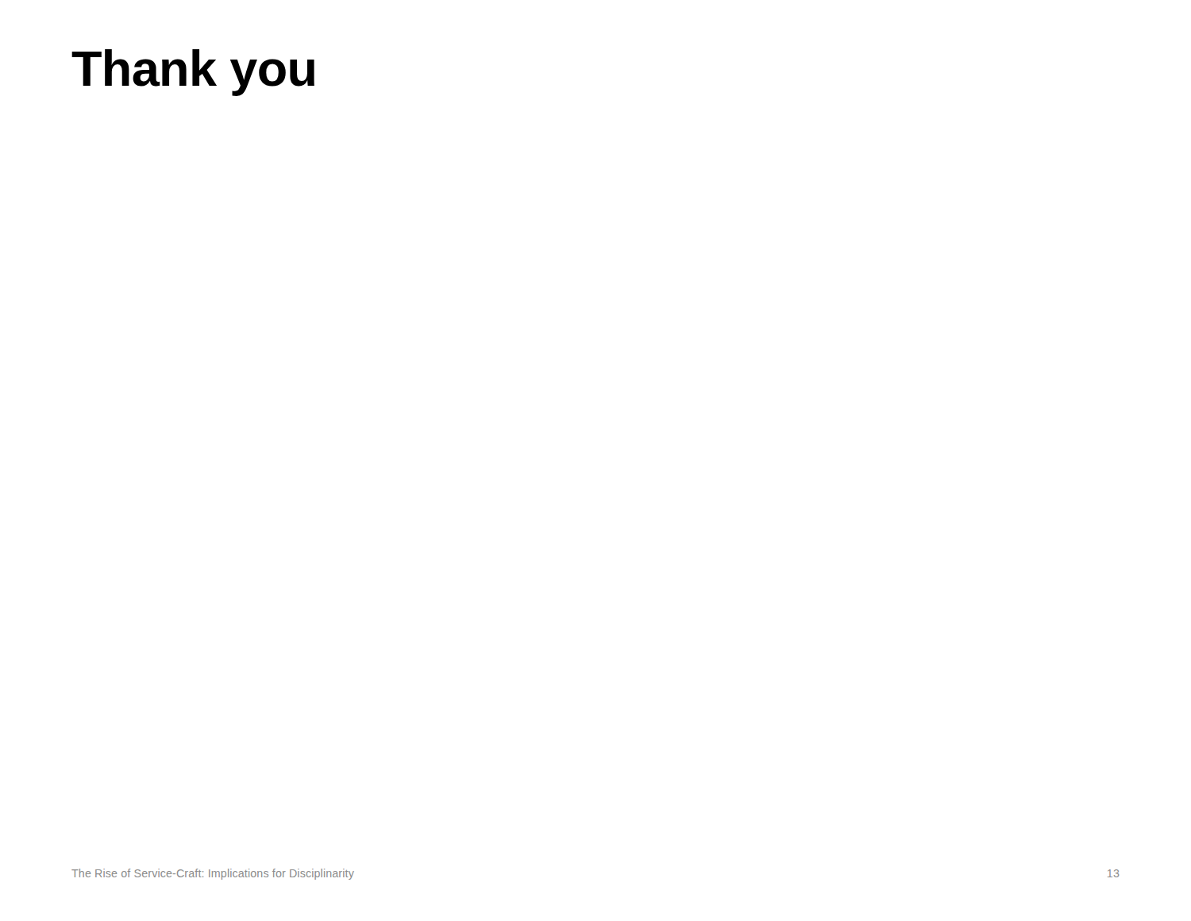Thank you
The Rise of Service-Craft: Implications for Disciplinarity 13